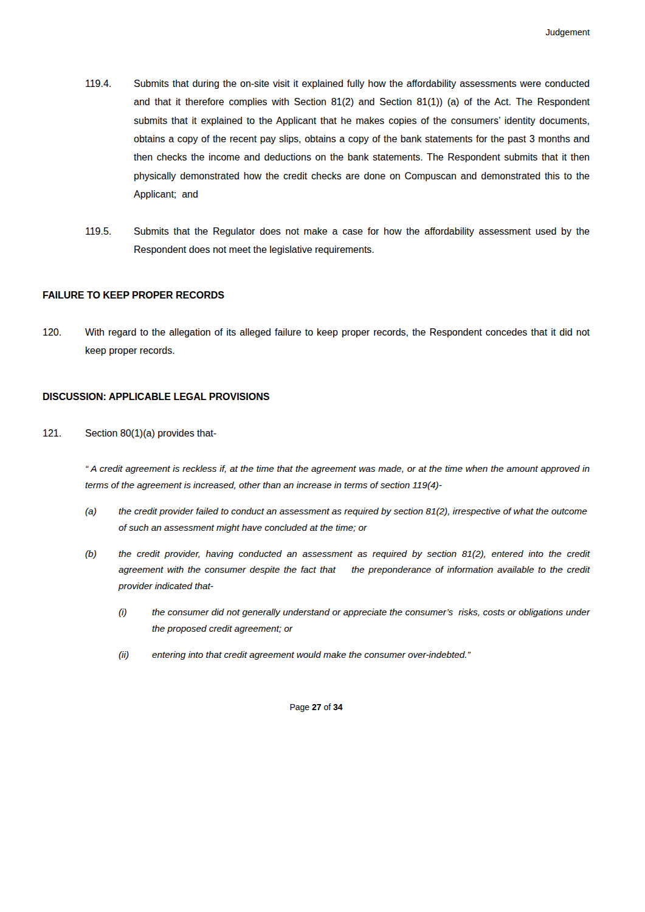Judgement
119.4.
Submits that during the on-site visit it explained fully how the affordability assessments were conducted and that it therefore complies with Section 81(2) and Section 81(1)) (a) of the Act. The Respondent submits that it explained to the Applicant that he makes copies of the consumers’ identity documents, obtains a copy of the recent pay slips, obtains a copy of the bank statements for the past 3 months and then checks the income and deductions on the bank statements. The Respondent submits that it then physically demonstrated how the credit checks are done on Compuscan and demonstrated this to the Applicant; and
119.5.
Submits that the Regulator does not make a case for how the affordability assessment used by the Respondent does not meet the legislative requirements.
Failure to keep proper records
120.
With regard to the allegation of its alleged failure to keep proper records, the Respondent concedes that it did not keep proper records.
Discussion: Applicable legal provisions
121.
Section 80(1)(a) provides that-
“ A credit agreement is reckless if, at the time that the agreement was made, or at the time when the amount approved in terms of the agreement is increased, other than an increase in terms of section 119(4)-
(a)
the credit provider failed to conduct an assessment as required by section 81(2), irrespective of what the outcome of such an assessment might have concluded at the time; or
(b)
the credit provider, having conducted an assessment as required by section 81(2), entered into the credit agreement with the consumer despite the fact that the preponderance of information available to the credit provider indicated that-
(i)
the consumer did not generally understand or appreciate the consumer’s risks, costs or obligations under the proposed credit agreement; or
(ii)
entering into that credit agreement would make the consumer over-indebted.”
Page 27 of 34